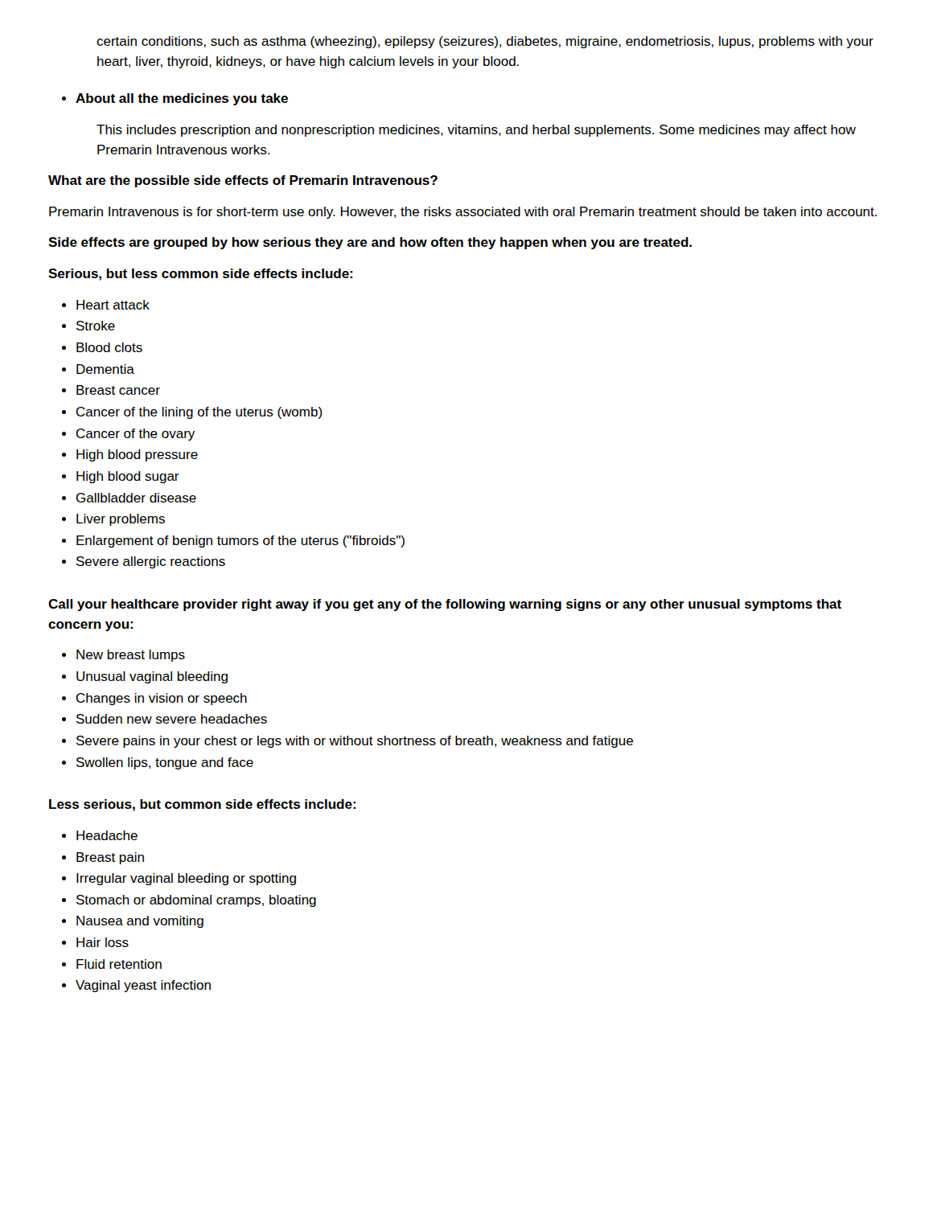certain conditions, such as asthma (wheezing), epilepsy (seizures), diabetes, migraine, endometriosis, lupus, problems with your heart, liver, thyroid, kidneys, or have high calcium levels in your blood.
About all the medicines you take
This includes prescription and nonprescription medicines, vitamins, and herbal supplements. Some medicines may affect how Premarin Intravenous works.
What are the possible side effects of Premarin Intravenous?
Premarin Intravenous is for short-term use only. However, the risks associated with oral Premarin treatment should be taken into account.
Side effects are grouped by how serious they are and how often they happen when you are treated.
Serious, but less common side effects include:
Heart attack
Stroke
Blood clots
Dementia
Breast cancer
Cancer of the lining of the uterus (womb)
Cancer of the ovary
High blood pressure
High blood sugar
Gallbladder disease
Liver problems
Enlargement of benign tumors of the uterus ("fibroids")
Severe allergic reactions
Call your healthcare provider right away if you get any of the following warning signs or any other unusual symptoms that concern you:
New breast lumps
Unusual vaginal bleeding
Changes in vision or speech
Sudden new severe headaches
Severe pains in your chest or legs with or without shortness of breath, weakness and fatigue
Swollen lips, tongue and face
Less serious, but common side effects include:
Headache
Breast pain
Irregular vaginal bleeding or spotting
Stomach or abdominal cramps, bloating
Nausea and vomiting
Hair loss
Fluid retention
Vaginal yeast infection